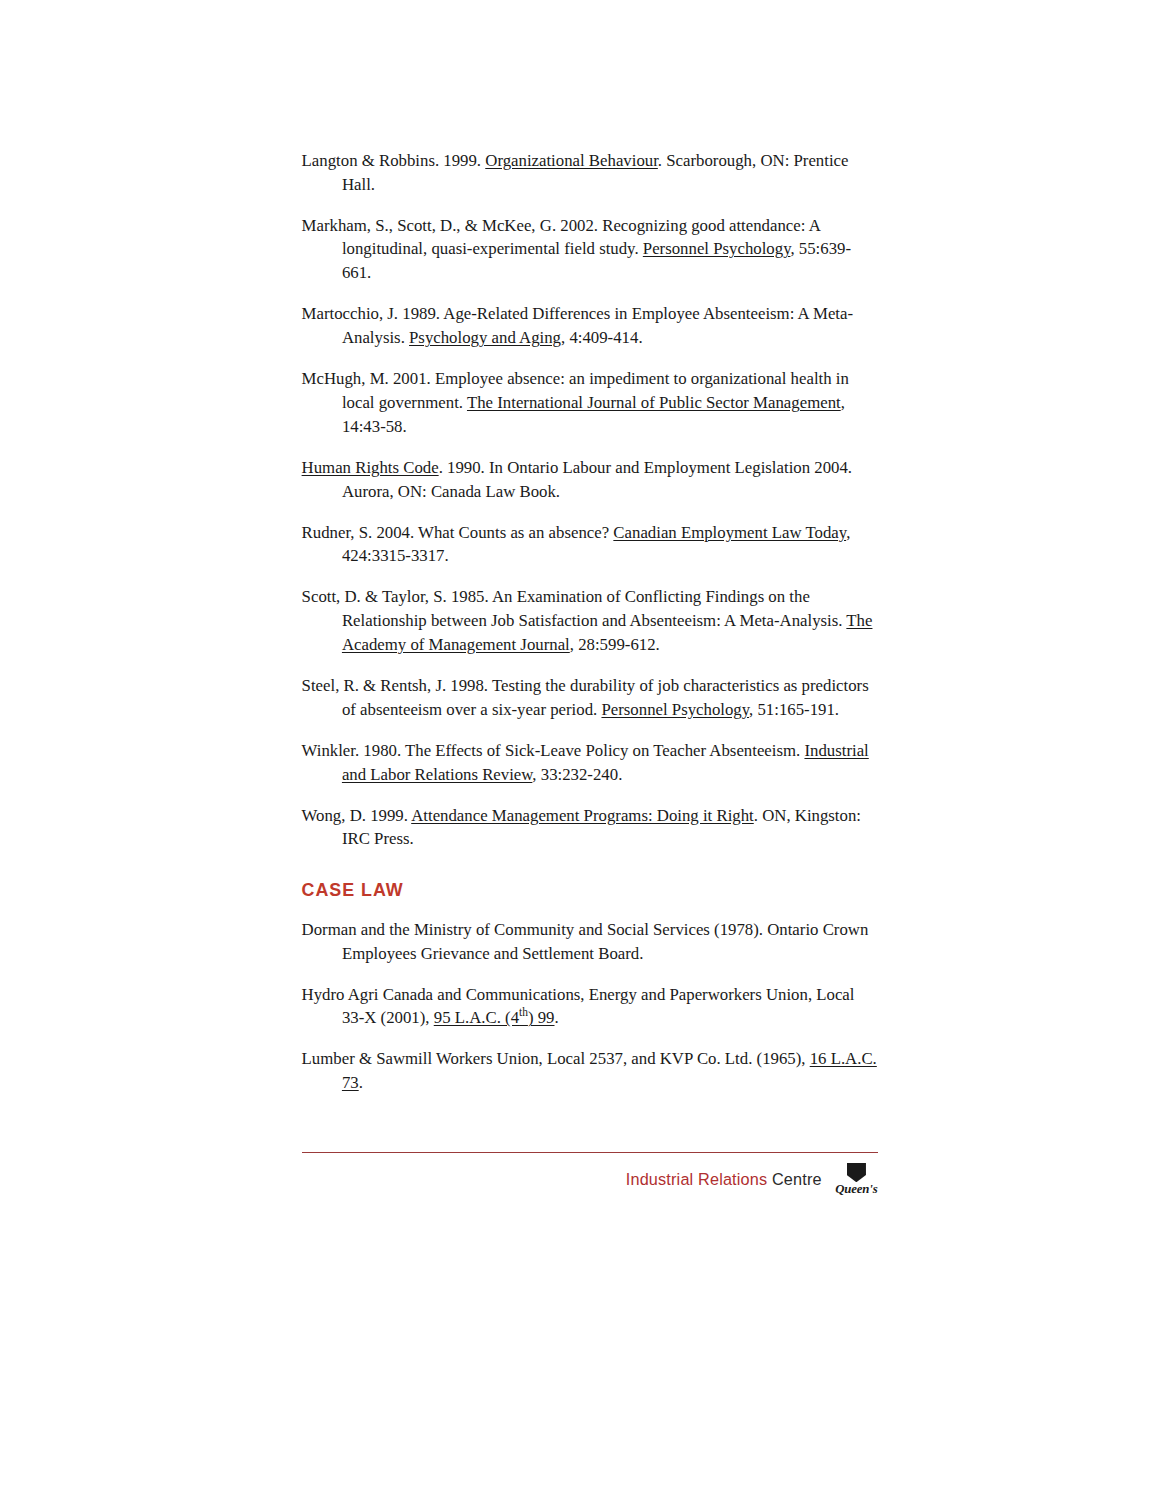Langton & Robbins. 1999. Organizational Behaviour. Scarborough, ON: Prentice Hall.
Markham, S., Scott, D., & McKee, G. 2002. Recognizing good attendance: A longitudinal, quasi-experimental field study. Personnel Psychology, 55:639-661.
Martocchio, J. 1989. Age-Related Differences in Employee Absenteeism: A Meta-Analysis. Psychology and Aging, 4:409-414.
McHugh, M. 2001. Employee absence: an impediment to organizational health in local government. The International Journal of Public Sector Management, 14:43-58.
Human Rights Code. 1990. In Ontario Labour and Employment Legislation 2004. Aurora, ON: Canada Law Book.
Rudner, S. 2004. What Counts as an absence? Canadian Employment Law Today, 424:3315-3317.
Scott, D. & Taylor, S. 1985. An Examination of Conflicting Findings on the Relationship between Job Satisfaction and Absenteeism: A Meta-Analysis. The Academy of Management Journal, 28:599-612.
Steel, R. & Rentsh, J. 1998. Testing the durability of job characteristics as predictors of absenteeism over a six-year period. Personnel Psychology, 51:165-191.
Winkler. 1980. The Effects of Sick-Leave Policy on Teacher Absenteeism. Industrial and Labor Relations Review, 33:232-240.
Wong, D. 1999. Attendance Management Programs: Doing it Right. ON, Kingston: IRC Press.
CASE LAW
Dorman and the Ministry of Community and Social Services (1978). Ontario Crown Employees Grievance and Settlement Board.
Hydro Agri Canada and Communications, Energy and Paperworkers Union, Local 33-X (2001), 95 L.A.C. (4th) 99.
Lumber & Sawmill Workers Union, Local 2537, and KVP Co. Ltd. (1965), 16 L.A.C. 73.
Industrial Relations Centre Queen's